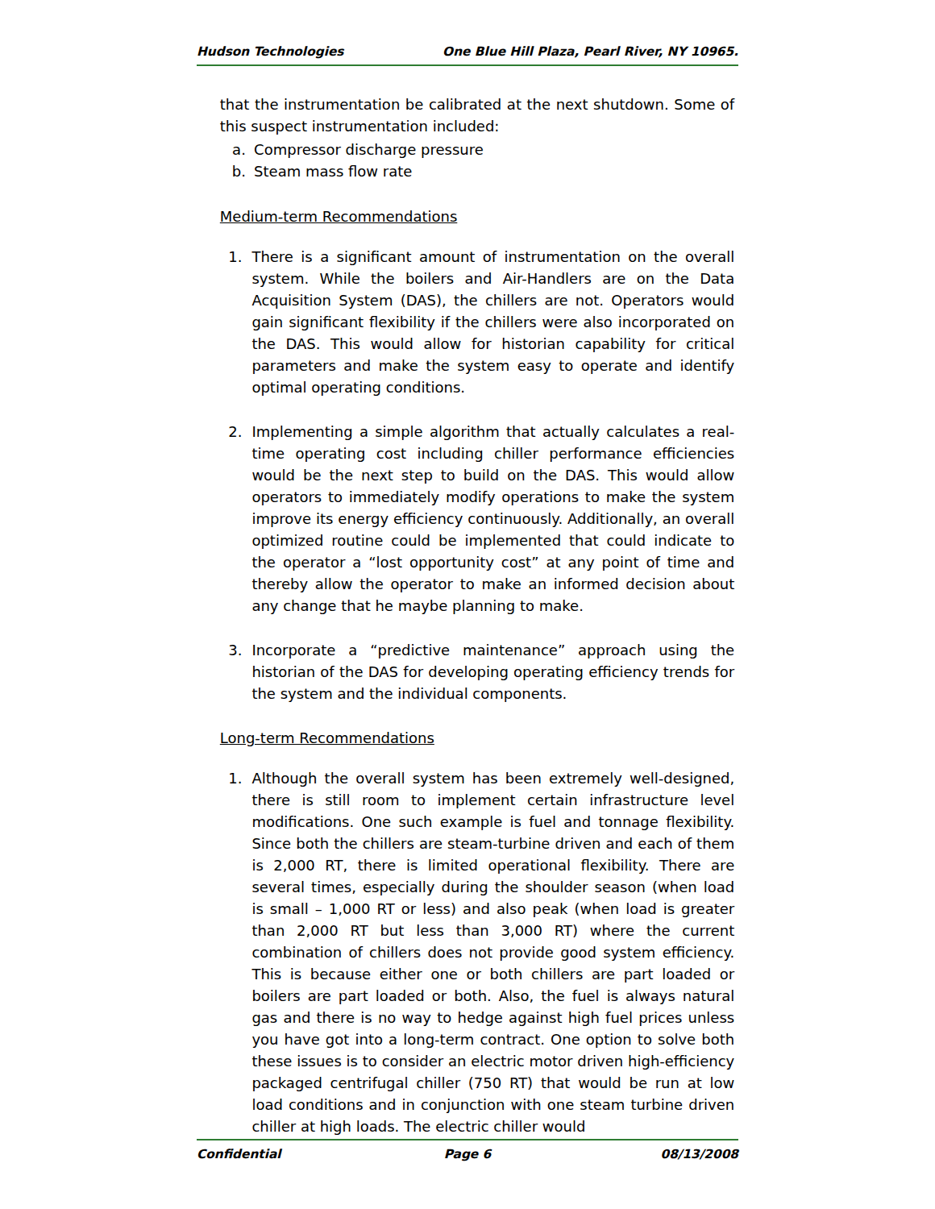Hudson Technologies
One Blue Hill Plaza, Pearl River, NY 10965.
that the instrumentation be calibrated at the next shutdown. Some of this suspect instrumentation included:
Compressor discharge pressure
Steam mass flow rate
Medium-term Recommendations
There is a significant amount of instrumentation on the overall system. While the boilers and Air-Handlers are on the Data Acquisition System (DAS), the chillers are not. Operators would gain significant flexibility if the chillers were also incorporated on the DAS. This would allow for historian capability for critical parameters and make the system easy to operate and identify optimal operating conditions.
Implementing a simple algorithm that actually calculates a real-time operating cost including chiller performance efficiencies would be the next step to build on the DAS. This would allow operators to immediately modify operations to make the system improve its energy efficiency continuously. Additionally, an overall optimized routine could be implemented that could indicate to the operator a “lost opportunity cost” at any point of time and thereby allow the operator to make an informed decision about any change that he maybe planning to make.
Incorporate a “predictive maintenance” approach using the historian of the DAS for developing operating efficiency trends for the system and the individual components.
Long-term Recommendations
Although the overall system has been extremely well-designed, there is still room to implement certain infrastructure level modifications. One such example is fuel and tonnage flexibility. Since both the chillers are steam-turbine driven and each of them is 2,000 RT, there is limited operational flexibility. There are several times, especially during the shoulder season (when load is small – 1,000 RT or less) and also peak (when load is greater than 2,000 RT but less than 3,000 RT) where the current combination of chillers does not provide good system efficiency. This is because either one or both chillers are part loaded or boilers are part loaded or both. Also, the fuel is always natural gas and there is no way to hedge against high fuel prices unless you have got into a long-term contract. One option to solve both these issues is to consider an electric motor driven high-efficiency packaged centrifugal chiller (750 RT) that would be run at low load conditions and in conjunction with one steam turbine driven chiller at high loads. The electric chiller would
Confidential
Page 6
08/13/2008